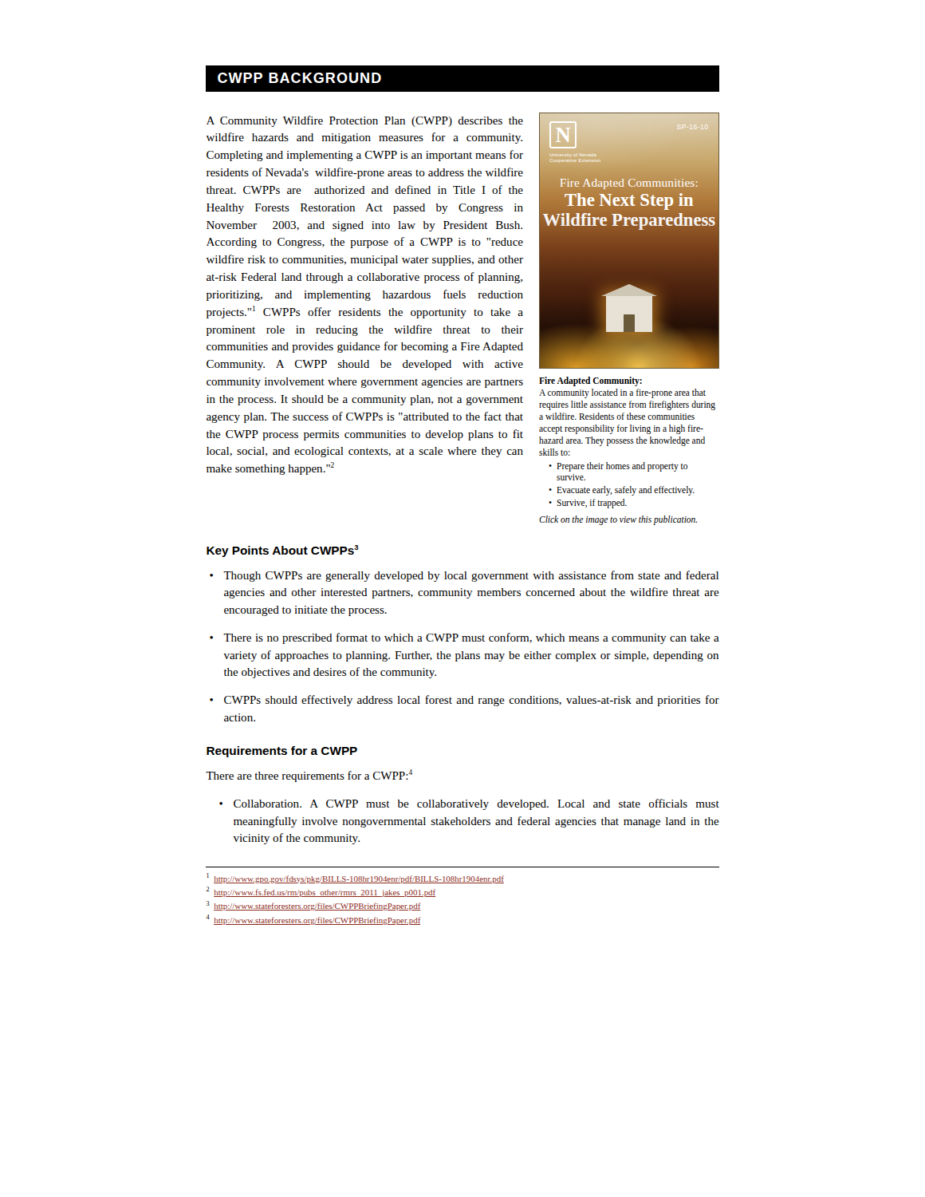CWPP BACKGROUND
A Community Wildfire Protection Plan (CWPP) describes the wildfire hazards and mitigation measures for a community. Completing and implementing a CWPP is an important means for residents of Nevada's wildfire-prone areas to address the wildfire threat. CWPPs are authorized and defined in Title I of the Healthy Forests Restoration Act passed by Congress in November 2003, and signed into law by President Bush. According to Congress, the purpose of a CWPP is to "reduce wildfire risk to communities, municipal water supplies, and other at-risk Federal land through a collaborative process of planning, prioritizing, and implementing hazardous fuels reduction projects."1 CWPPs offer residents the opportunity to take a prominent role in reducing the wildfire threat to their communities and provides guidance for becoming a Fire Adapted Community. A CWPP should be developed with active community involvement where government agencies are partners in the process. It should be a community plan, not a government agency plan. The success of CWPPs is "attributed to the fact that the CWPP process permits communities to develop plans to fit local, social, and ecological contexts, at a scale where they can make something happen."2
N
SP-16-10
University of Nevada
Cooperative Extension
Fire Adapted Communities:
The Next Step in
Wildfire Preparedness
Fire Adapted Community:
A community located in a fire-prone area that requires little assistance from firefighters during a wildfire. Residents of these communities accept responsibility for living in a high fire-hazard area. They possess the knowledge and skills to:
Prepare their homes and property to survive.
Evacuate early, safely and effectively.
Survive, if trapped.
Click on the image to view this publication.
Key Points About CWPPs3
Though CWPPs are generally developed by local government with assistance from state and federal agencies and other interested partners, community members concerned about the wildfire threat are encouraged to initiate the process.
There is no prescribed format to which a CWPP must conform, which means a community can take a variety of approaches to planning. Further, the plans may be either complex or simple, depending on the objectives and desires of the community.
CWPPs should effectively address local forest and range conditions, values-at-risk and priorities for action.
Requirements for a CWPP
There are three requirements for a CWPP:4
Collaboration. A CWPP must be collaboratively developed. Local and state officials must meaningfully involve nongovernmental stakeholders and federal agencies that manage land in the vicinity of the community.
1 http://www.gpo.gov/fdsys/pkg/BILLS-108hr1904enr/pdf/BILLS-108hr1904enr.pdf
2 http://www.fs.fed.us/rm/pubs_other/rmrs_2011_jakes_p001.pdf
3 http://www.stateforesters.org/files/CWPPBriefingPaper.pdf
4 http://www.stateforesters.org/files/CWPPBriefingPaper.pdf